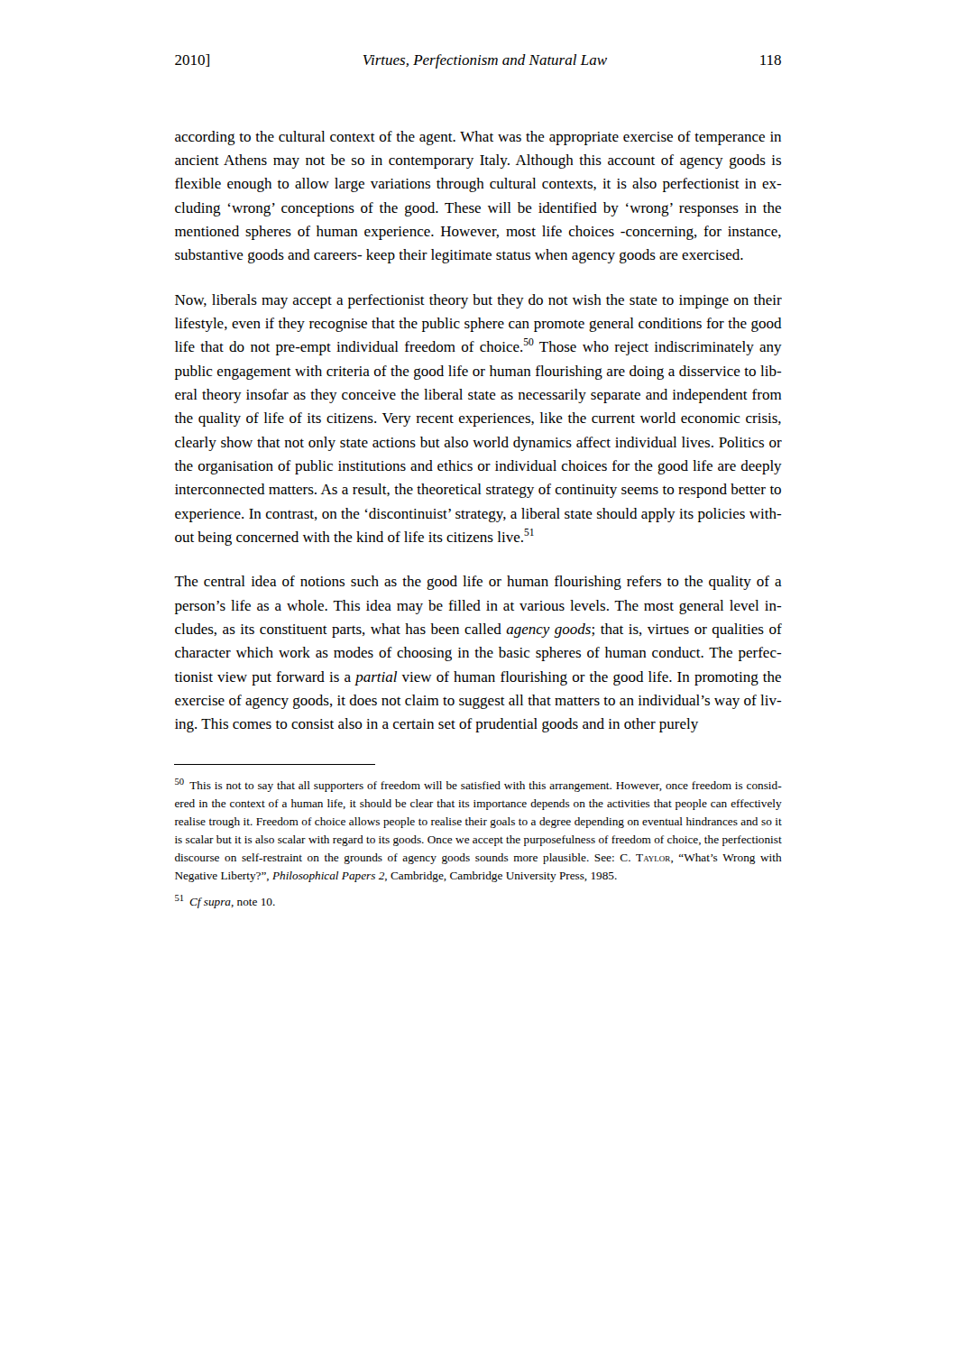2010] Virtues, Perfectionism and Natural Law 118
according to the cultural context of the agent. What was the appropriate exercise of temperance in ancient Athens may not be so in contemporary Italy. Although this account of agency goods is flexible enough to allow large variations through cultural contexts, it is also perfectionist in excluding ‘wrong’ conceptions of the good. These will be identified by ‘wrong’ responses in the mentioned spheres of human experience. However, most life choices -concerning, for instance, substantive goods and careers- keep their legitimate status when agency goods are exercised.
Now, liberals may accept a perfectionist theory but they do not wish the state to impinge on their lifestyle, even if they recognise that the public sphere can promote general conditions for the good life that do not pre-empt individual freedom of choice.50 Those who reject indiscriminately any public engagement with criteria of the good life or human flourishing are doing a disservice to liberal theory insofar as they conceive the liberal state as necessarily separate and independent from the quality of life of its citizens. Very recent experiences, like the current world economic crisis, clearly show that not only state actions but also world dynamics affect individual lives. Politics or the organisation of public institutions and ethics or individual choices for the good life are deeply interconnected matters. As a result, the theoretical strategy of continuity seems to respond better to experience. In contrast, on the ‘discontinuist’ strategy, a liberal state should apply its policies without being concerned with the kind of life its citizens live.51
The central idea of notions such as the good life or human flourishing refers to the quality of a person’s life as a whole. This idea may be filled in at various levels. The most general level includes, as its constituent parts, what has been called agency goods; that is, virtues or qualities of character which work as modes of choosing in the basic spheres of human conduct. The perfectionist view put forward is a partial view of human flourishing or the good life. In promoting the exercise of agency goods, it does not claim to suggest all that matters to an individual’s way of living. This comes to consist also in a certain set of prudential goods and in other purely
50 This is not to say that all supporters of freedom will be satisfied with this arrangement. However, once freedom is considered in the context of a human life, it should be clear that its importance depends on the activities that people can effectively realise trough it. Freedom of choice allows people to realise their goals to a degree depending on eventual hindrances and so it is scalar but it is also scalar with regard to its goods. Once we accept the purposefulness of freedom of choice, the perfectionist discourse on self-restraint on the grounds of agency goods sounds more plausible. See: C. Taylor, “What’s Wrong with Negative Liberty?”, Philosophical Papers 2, Cambridge, Cambridge University Press, 1985.
51 Cf supra, note 10.